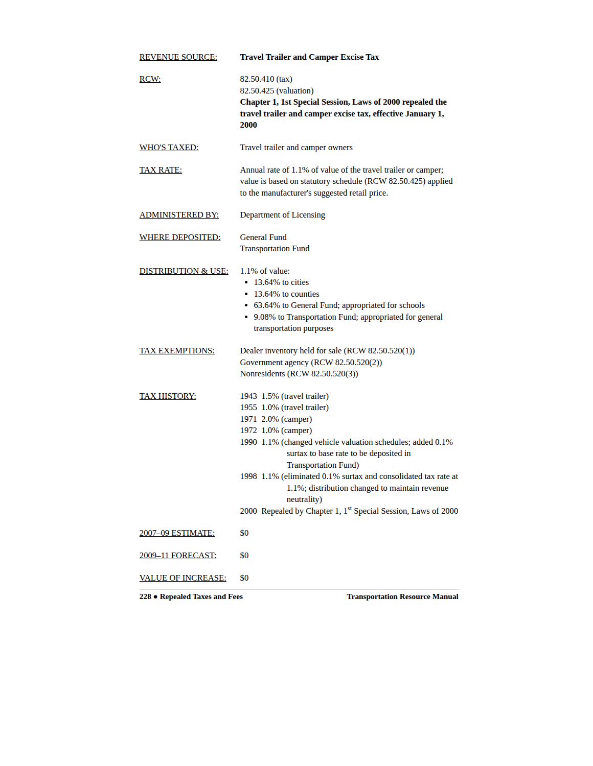| REVENUE SOURCE: | Travel Trailer and Camper Excise Tax |
| RCW: | 82.50.410 (tax) 82.50.425 (valuation) Chapter 1, 1st Special Session, Laws of 2000 repealed the travel trailer and camper excise tax, effective January 1, 2000 |
| WHO'S TAXED: | Travel trailer and camper owners |
| TAX RATE: | Annual rate of 1.1% of value of the travel trailer or camper; value is based on statutory schedule (RCW 82.50.425) applied to the manufacturer's suggested retail price. |
| ADMINISTERED BY: | Department of Licensing |
| WHERE DEPOSITED: | General Fund Transportation Fund |
| DISTRIBUTION & USE: | 1.1% of value: 13.64% to cities 13.64% to counties 63.64% to General Fund; appropriated for schools 9.08% to Transportation Fund; appropriated for general transportation purposes |
| TAX EXEMPTIONS: | Dealer inventory held for sale (RCW 82.50.520(1)) Government agency (RCW 82.50.520(2)) Nonresidents (RCW 82.50.520(3)) |
| TAX HISTORY: | 1943 1.5% (travel trailer) 1955 1.0% (travel trailer) 1971 2.0% (camper) 1972 1.0% (camper) 1990 1.1% (changed vehicle valuation schedules; added 0.1% surtax to base rate to be deposited in Transportation Fund) 1998 1.1% (eliminated 0.1% surtax and consolidated tax rate at 1.1%; distribution changed to maintain revenue neutrality) 2000 Repealed by Chapter 1, 1 st Special Session, Laws of 2000 |
| 2007–09 ESTIMATE: | $0 |
| 2009–11 FORECAST: | $0 |
| VALUE OF INCREASE: | $0 |
228 ● Repealed Taxes and Fees Transportation Resource Manual